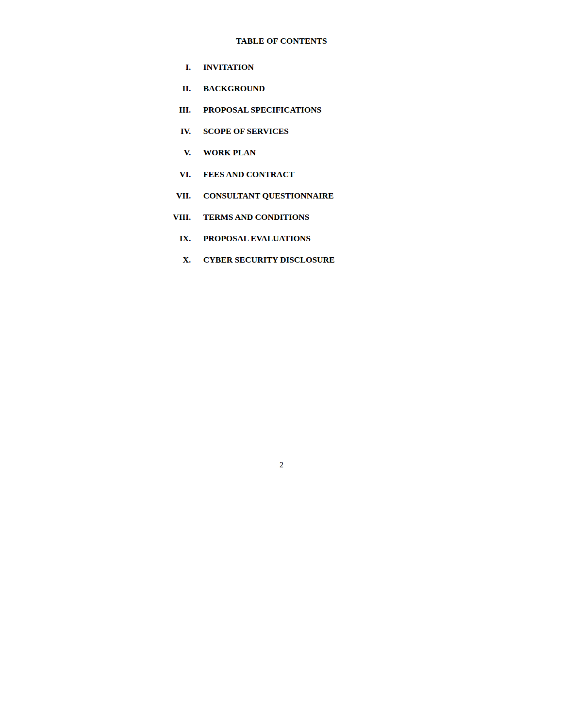TABLE OF CONTENTS
INVITATION
BACKGROUND
PROPOSAL SPECIFICATIONS
SCOPE OF SERVICES
WORK PLAN
FEES AND CONTRACT
CONSULTANT QUESTIONNAIRE
TERMS AND CONDITIONS
PROPOSAL EVALUATIONS
CYBER SECURITY DISCLOSURE
2